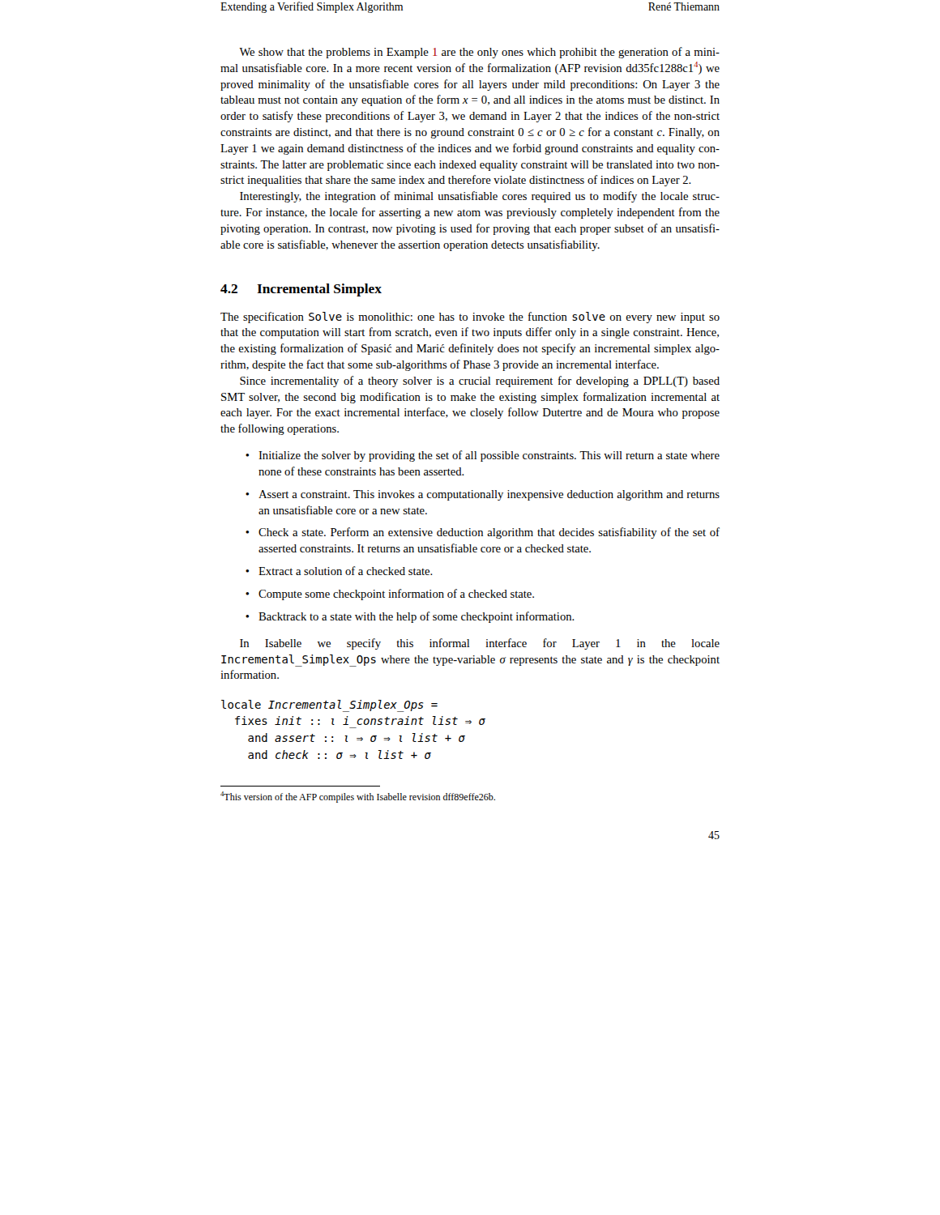Extending a Verified Simplex Algorithm René Thiemann
We show that the problems in Example 1 are the only ones which prohibit the generation of a minimal unsatisfiable core. In a more recent version of the formalization (AFP revision dd35fc1288c14) we proved minimality of the unsatisfiable cores for all layers under mild preconditions: On Layer 3 the tableau must not contain any equation of the form x = 0, and all indices in the atoms must be distinct. In order to satisfy these preconditions of Layer 3, we demand in Layer 2 that the indices of the non-strict constraints are distinct, and that there is no ground constraint 0 ≤ c or 0 ≥ c for a constant c. Finally, on Layer 1 we again demand distinctness of the indices and we forbid ground constraints and equality constraints. The latter are problematic since each indexed equality constraint will be translated into two non-strict inequalities that share the same index and therefore violate distinctness of indices on Layer 2.
Interestingly, the integration of minimal unsatisfiable cores required us to modify the locale structure. For instance, the locale for asserting a new atom was previously completely independent from the pivoting operation. In contrast, now pivoting is used for proving that each proper subset of an unsatisfiable core is satisfiable, whenever the assertion operation detects unsatisfiability.
4.2 Incremental Simplex
The specification Solve is monolithic: one has to invoke the function solve on every new input so that the computation will start from scratch, even if two inputs differ only in a single constraint. Hence, the existing formalization of Spasić and Marić definitely does not specify an incremental simplex algorithm, despite the fact that some sub-algorithms of Phase 3 provide an incremental interface.
Since incrementality of a theory solver is a crucial requirement for developing a DPLL(T) based SMT solver, the second big modification is to make the existing simplex formalization incremental at each layer. For the exact incremental interface, we closely follow Dutertre and de Moura who propose the following operations.
Initialize the solver by providing the set of all possible constraints. This will return a state where none of these constraints has been asserted.
Assert a constraint. This invokes a computationally inexpensive deduction algorithm and returns an unsatisfiable core or a new state.
Check a state. Perform an extensive deduction algorithm that decides satisfiability of the set of asserted constraints. It returns an unsatisfiable core or a checked state.
Extract a solution of a checked state.
Compute some checkpoint information of a checked state.
Backtrack to a state with the help of some checkpoint information.
In Isabelle we specify this informal interface for Layer 1 in the locale Incremental_Simplex_Ops where the type-variable σ represents the state and γ is the checkpoint information.
locale Incremental_Simplex_Ops = fixes init :: ι i_constraint list ⇒ σ and assert :: ι ⇒ σ ⇒ ι list + σ and check :: σ ⇒ ι list + σ
4This version of the AFP compiles with Isabelle revision dff89effe26b.
45